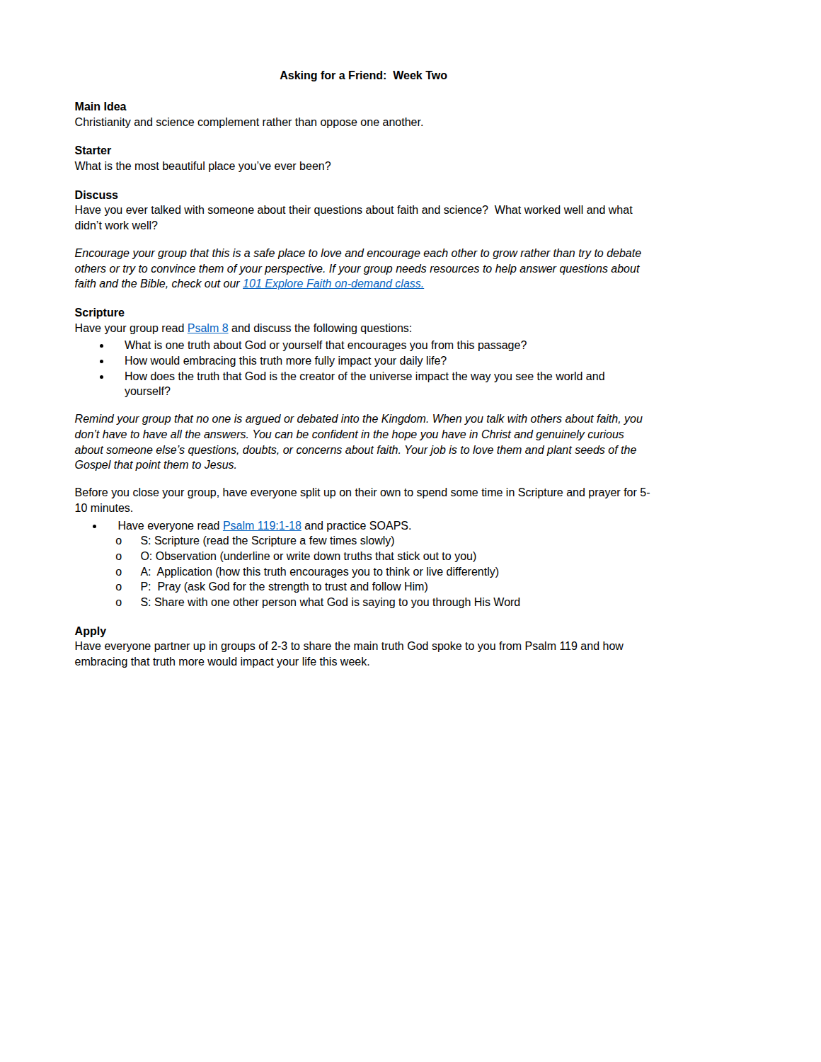Asking for a Friend: Week Two
Main Idea
Christianity and science complement rather than oppose one another.
Starter
What is the most beautiful place you’ve ever been?
Discuss
Have you ever talked with someone about their questions about faith and science? What worked well and what didn’t work well?
Encourage your group that this is a safe place to love and encourage each other to grow rather than try to debate others or try to convince them of your perspective. If your group needs resources to help answer questions about faith and the Bible, check out our 101 Explore Faith on-demand class.
Scripture
Have your group read Psalm 8 and discuss the following questions:
What is one truth about God or yourself that encourages you from this passage?
How would embracing this truth more fully impact your daily life?
How does the truth that God is the creator of the universe impact the way you see the world and yourself?
Remind your group that no one is argued or debated into the Kingdom. When you talk with others about faith, you don’t have to have all the answers. You can be confident in the hope you have in Christ and genuinely curious about someone else’s questions, doubts, or concerns about faith. Your job is to love them and plant seeds of the Gospel that point them to Jesus.
Before you close your group, have everyone split up on their own to spend some time in Scripture and prayer for 5-10 minutes.
Have everyone read Psalm 119:1-18 and practice SOAPS.
S: Scripture (read the Scripture a few times slowly)
O: Observation (underline or write down truths that stick out to you)
A: Application (how this truth encourages you to think or live differently)
P: Pray (ask God for the strength to trust and follow Him)
S: Share with one other person what God is saying to you through His Word
Apply
Have everyone partner up in groups of 2-3 to share the main truth God spoke to you from Psalm 119 and how embracing that truth more would impact your life this week.